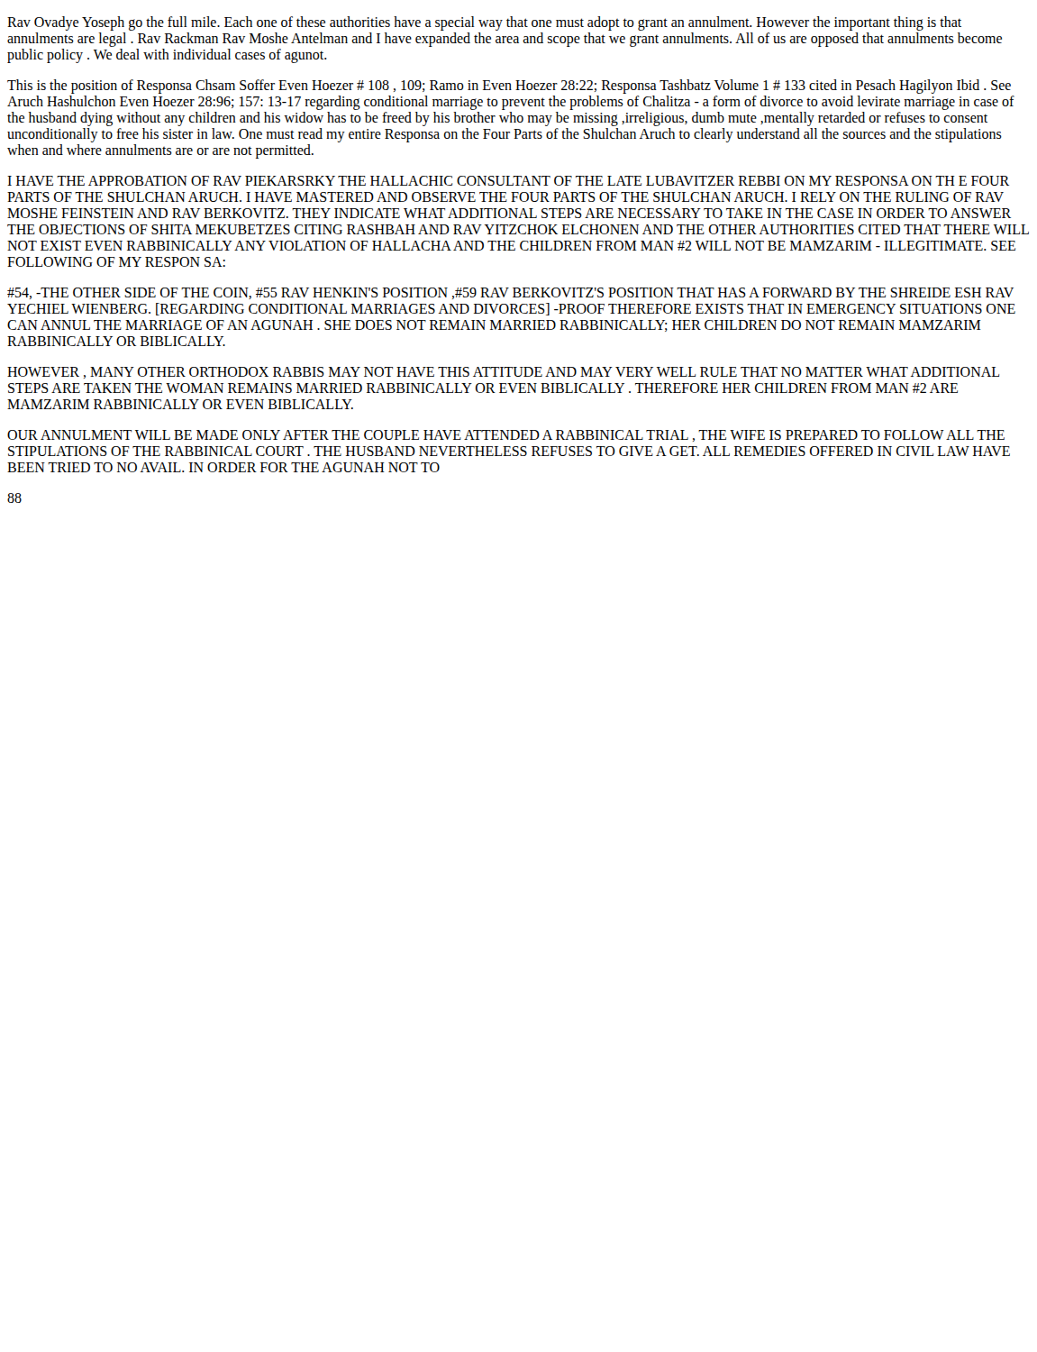Rav Ovadye Yoseph go the full mile. Each one of these authorities have a special way that one must adopt to grant an annulment. However the important thing is that annulments are legal . Rav Rackman Rav Moshe Antelman and I have expanded the area and scope that we grant annulments. All of us are opposed that annulments become public policy . We deal with individual cases of agunot.
This is the position of Responsa Chsam Soffer Even Hoezer # 108 , 109; Ramo in Even Hoezer 28:22; Responsa Tashbatz Volume 1 # 133 cited in Pesach Hagilyon Ibid . See Aruch Hashulchon Even Hoezer 28:96; 157: 13-17 regarding conditional marriage to prevent the problems of Chalitza - a form of divorce to avoid levirate marriage in case of the husband dying without any children and his widow has to be freed by his brother who may be missing ,irreligious, dumb mute ,mentally retarded or refuses to consent unconditionally to free his sister in law. One must read my entire Responsa on the Four Parts of the Shulchan Aruch to clearly understand all the sources and the stipulations when and where annulments are or are not permitted.
I HAVE THE APPROBATION OF RAV PIEKARSRKY THE HALLACHIC CONSULTANT OF THE LATE LUBAVITZER REBBI ON MY RESPONSA ON TH E FOUR PARTS OF THE SHULCHAN ARUCH. I HAVE MASTERED AND OBSERVE THE FOUR PARTS OF THE SHULCHAN ARUCH. I RELY ON THE RULING OF RAV MOSHE FEINSTEIN AND RAV BERKOVITZ. THEY INDICATE WHAT ADDITIONAL STEPS ARE NECESSARY TO TAKE IN THE CASE IN ORDER TO ANSWER THE OBJECTIONS OF SHITA MEKUBETZES CITING RASHBAH AND RAV YITZCHOK ELCHONEN AND THE OTHER AUTHORITIES CITED THAT THERE WILL NOT EXIST EVEN RABBINICALLY ANY VIOLATION OF HALLACHA AND THE CHILDREN FROM MAN #2 WILL NOT BE MAMZARIM - ILLEGITIMATE. SEE FOLLOWING OF MY RESPON SA:
#54, -THE OTHER SIDE OF THE COIN, #55 RAV HENKIN'S POSITION ,#59 RAV BERKOVITZ'S POSITION THAT HAS A FORWARD BY THE SHREIDE ESH RAV YECHIEL WIENBERG. [REGARDING CONDITIONAL MARRIAGES AND DIVORCES] -PROOF THEREFORE EXISTS THAT IN EMERGENCY SITUATIONS ONE CAN ANNUL THE MARRIAGE OF AN AGUNAH . SHE DOES NOT REMAIN MARRIED RABBINICALLY; HER CHILDREN DO NOT REMAIN MAMZARIM RABBINICALLY OR BIBLICALLY.
HOWEVER , MANY OTHER ORTHODOX RABBIS MAY NOT HAVE THIS ATTITUDE AND MAY VERY WELL RULE THAT NO MATTER WHAT ADDITIONAL STEPS ARE TAKEN THE WOMAN REMAINS MARRIED RABBINICALLY OR EVEN BIBLICALLY . THEREFORE HER CHILDREN FROM MAN #2 ARE MAMZARIM RABBINICALLY OR EVEN BIBLICALLY.
OUR ANNULMENT WILL BE MADE ONLY AFTER THE COUPLE HAVE ATTENDED A RABBINICAL TRIAL , THE WIFE IS PREPARED TO FOLLOW ALL THE STIPULATIONS OF THE RABBINICAL COURT . THE HUSBAND NEVERTHELESS REFUSES TO GIVE A GET. ALL REMEDIES OFFERED IN CIVIL LAW HAVE BEEN TRIED TO NO AVAIL. IN ORDER FOR THE AGUNAH NOT TO
88